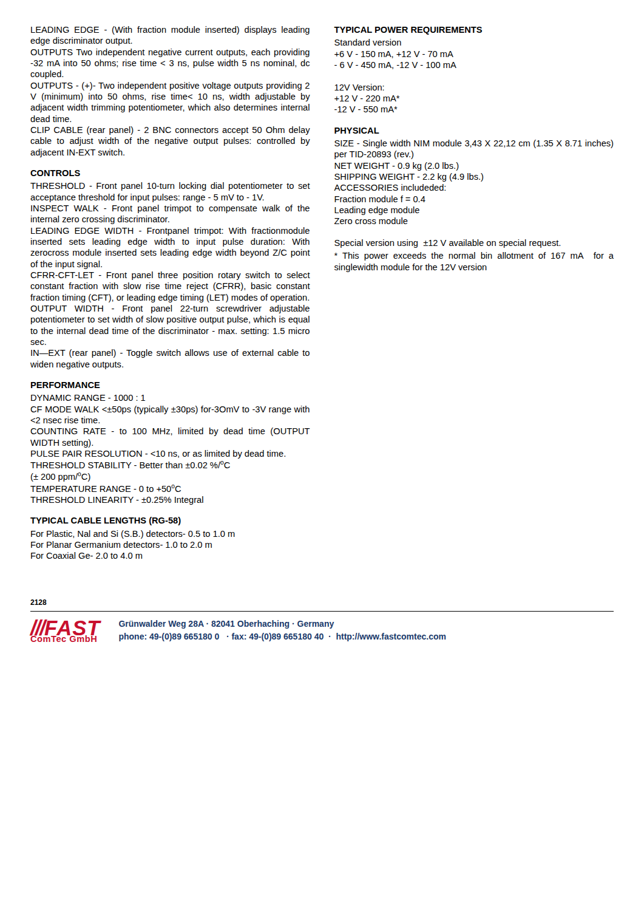LEADING EDGE - (With fraction module inserted) displays leading edge discriminator output.
OUTPUTS Two independent negative current outputs, each providing -32 mA into 50 ohms; rise time < 3 ns, pulse width 5 ns nominal, dc coupled.
OUTPUTS - (+)- Two independent positive voltage outputs providing 2 V (minimum) into 50 ohms, rise time< 10 ns, width adjustable by adjacent width trimming potentiometer, which also determines internal dead time.
CLIP CABLE (rear panel) - 2 BNC connectors accept 50 Ohm delay cable to adjust width of the negative output pulses: controlled by adjacent IN-EXT switch.
Controls
THRESHOLD - Front panel 10-turn locking dial potentiometer to set acceptance threshold for input pulses: range - 5 mV to - 1V.
INSPECT WALK - Front panel trimpot to compensate walk of the internal zero crossing discriminator.
LEADING EDGE WIDTH - Frontpanel trimpot: With fractionmodule inserted sets leading edge width to input pulse duration: With zerocross module inserted sets leading edge width beyond Z/C point of the input signal.
CFRR-CFT-LET - Front panel three position rotary switch to select constant fraction with slow rise time reject (CFRR), basic constant fraction timing (CFT), or leading edge timing (LET) modes of operation.
OUTPUT WIDTH - Front panel 22-turn screwdriver adjustable potentiometer to set width of slow positive output pulse, which is equal to the internal dead time of the discriminator - max. setting: 1.5 micro sec.
IN—EXT (rear panel) - Toggle switch allows use of external cable to widen negative outputs.
Performance
DYNAMIC RANGE - 1000 : 1
CF MODE WALK <±50ps (typically ±30ps) for-3OmV to -3V range with <2 nsec rise time.
COUNTING RATE - to 100 MHz, limited by dead time (OUTPUT WIDTH setting).
PULSE PAIR RESOLUTION - <10 ns, or as limited by dead time.
THRESHOLD STABILITY - Better than ±0.02 %/oC
(± 200 ppm/oC)
TEMPERATURE RANGE - 0 to +50oC
THRESHOLD LINEARITY - ±0.25% Integral
Typical Cable Lengths (RG-58)
For Plastic, Nal and Si (S.B.) detectors- 0.5 to 1.0 m
For Planar Germanium detectors- 1.0 to 2.0 m
For Coaxial Ge- 2.0 to 4.0 m
Typical Power Requirements
Standard version
+6 V - 150 mA, +12 V - 70 mA
- 6 V - 450 mA, -12 V - 100 mA
12V Version:
+12 V - 220 mA*
-12 V - 550 mA*
Physical
SIZE - Single width NIM module 3,43 X 22,12 cm (1.35 X 8.71 inches) per TID-20893 (rev.)
NET WEIGHT - 0.9 kg (2.0 lbs.)
SHIPPING WEIGHT - 2.2 kg (4.9 lbs.)
ACCESSORIES includeded:
Fraction module f = 0.4
Leading edge module
Zero cross module
Special version using ±12 V available on special request.
* This power exceeds the normal bin allotment of 167 mA for a singlewidth module for the 12V version
2128
///FAST ComTec GmbH
Grünwalder Weg 28A · 82041 Oberhaching · Germany
phone: 49-(0)89 665180 0 · fax: 49-(0)89 665180 40 · http://www.fastcomtec.com